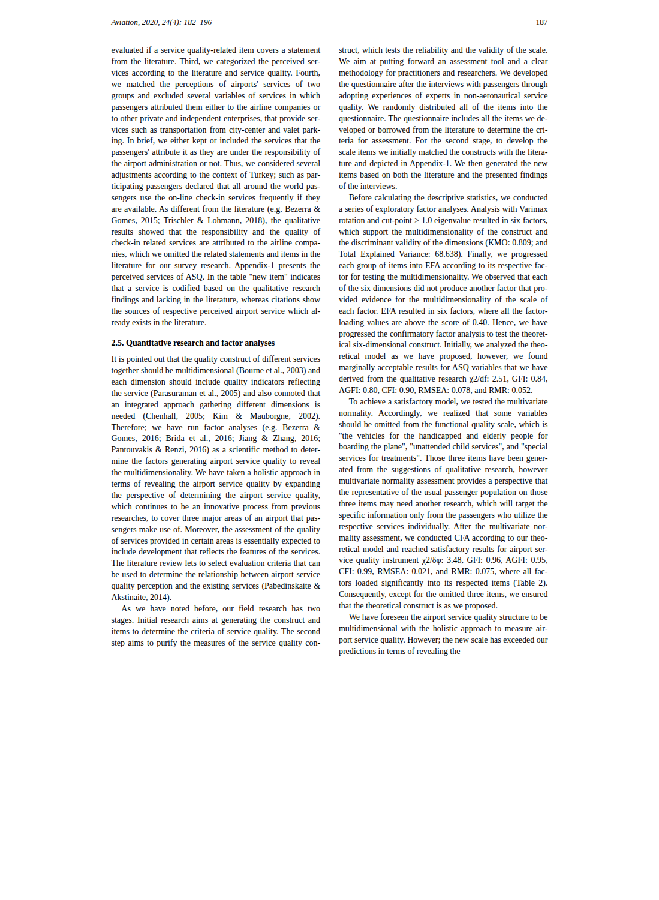Aviation, 2020, 24(4): 182–196 187
evaluated if a service quality-related item covers a statement from the literature. Third, we categorized the perceived services according to the literature and service quality. Fourth, we matched the perceptions of airports' services of two groups and excluded several variables of services in which passengers attributed them either to the airline companies or to other private and independent enterprises, that provide services such as transportation from city-center and valet parking. In brief, we either kept or included the services that the passengers' attribute it as they are under the responsibility of the airport administration or not. Thus, we considered several adjustments according to the context of Turkey; such as participating passengers declared that all around the world passengers use the on-line check-in services frequently if they are available. As different from the literature (e.g. Bezerra & Gomes, 2015; Trischler & Lohmann, 2018), the qualitative results showed that the responsibility and the quality of check-in related services are attributed to the airline companies, which we omitted the related statements and items in the literature for our survey research. Appendix-1 presents the perceived services of ASQ. In the table "new item" indicates that a service is codified based on the qualitative research findings and lacking in the literature, whereas citations show the sources of respective perceived airport service which already exists in the literature.
2.5. Quantitative research and factor analyses
It is pointed out that the quality construct of different services together should be multidimensional (Bourne et al., 2003) and each dimension should include quality indicators reflecting the service (Parasuraman et al., 2005) and also connoted that an integrated approach gathering different dimensions is needed (Chenhall, 2005; Kim & Mauborgne, 2002). Therefore; we have run factor analyses (e.g. Bezerra & Gomes, 2016; Brida et al., 2016; Jiang & Zhang, 2016; Pantouvakis & Renzi, 2016) as a scientific method to determine the factors generating airport service quality to reveal the multidimensionality. We have taken a holistic approach in terms of revealing the airport service quality by expanding the perspective of determining the airport service quality, which continues to be an innovative process from previous researches, to cover three major areas of an airport that passengers make use of. Moreover, the assessment of the quality of services provided in certain areas is essentially expected to include development that reflects the features of the services. The literature review lets to select evaluation criteria that can be used to determine the relationship between airport service quality perception and the existing services (Pabedinskaite & Akstinaite, 2014).
As we have noted before, our field research has two stages. Initial research aims at generating the construct and items to determine the criteria of service quality. The second step aims to purify the measures of the service quality construct, which tests the reliability and the validity of the scale. We aim at putting forward an assessment tool and a clear methodology for practitioners and researchers. We developed the questionnaire after the interviews with passengers through adopting experiences of experts in non-aeronautical service quality. We randomly distributed all of the items into the questionnaire. The questionnaire includes all the items we developed or borrowed from the literature to determine the criteria for assessment. For the second stage, to develop the scale items we initially matched the constructs with the literature and depicted in Appendix-1. We then generated the new items based on both the literature and the presented findings of the interviews.
Before calculating the descriptive statistics, we conducted a series of exploratory factor analyses. Analysis with Varimax rotation and cut-point > 1.0 eigenvalue resulted in six factors, which support the multidimensionality of the construct and the discriminant validity of the dimensions (KMO: 0.809; and Total Explained Variance: 68.638). Finally, we progressed each group of items into EFA according to its respective factor for testing the multidimensionality. We observed that each of the six dimensions did not produce another factor that provided evidence for the multidimensionality of the scale of each factor. EFA resulted in six factors, where all the factorloading values are above the score of 0.40. Hence, we have progressed the confirmatory factor analysis to test the theoretical six-dimensional construct. Initially, we analyzed the theoretical model as we have proposed, however, we found marginally acceptable results for ASQ variables that we have derived from the qualitative research χ2/df: 2.51, GFI: 0.84, AGFI: 0.80, CFI: 0.90, RMSEA: 0.078, and RMR: 0.052.
To achieve a satisfactory model, we tested the multivariate normality. Accordingly, we realized that some variables should be omitted from the functional quality scale, which is "the vehicles for the handicapped and elderly people for boarding the plane", "unattended child services", and "special services for treatments". Those three items have been generated from the suggestions of qualitative research, however multivariate normality assessment provides a perspective that the representative of the usual passenger population on those three items may need another research, which will target the specific information only from the passengers who utilize the respective services individually. After the multivariate normality assessment, we conducted CFA according to our theoretical model and reached satisfactory results for airport service quality instrument χ2/δφ: 3.48, GFI: 0.96, AGFI: 0.95, CFI: 0.99, RMSEA: 0.021, and RMR: 0.075, where all factors loaded significantly into its respected items (Table 2). Consequently, except for the omitted three items, we ensured that the theoretical construct is as we proposed.
We have foreseen the airport service quality structure to be multidimensional with the holistic approach to measure airport service quality. However; the new scale has exceeded our predictions in terms of revealing the